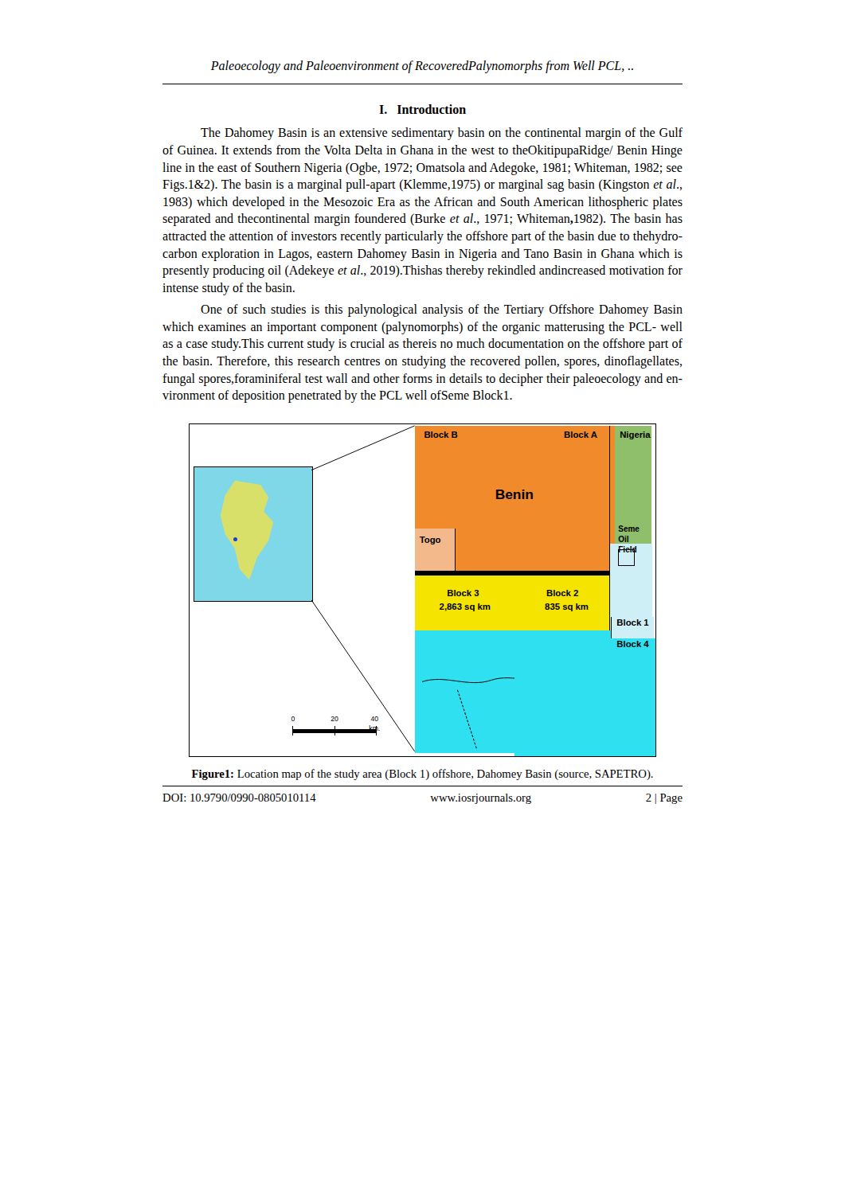Paleoecology and Paleoenvironment of RecoveredPalynomorphs from Well PCL, ..
I. Introduction
The Dahomey Basin is an extensive sedimentary basin on the continental margin of the Gulf of Guinea. It extends from the Volta Delta in Ghana in the west to theOkitipupaRidge/ Benin Hinge line in the east of Southern Nigeria (Ogbe, 1972; Omatsola and Adegoke, 1981; Whiteman, 1982; see Figs.1&2). The basin is a marginal pull-apart (Klemme,1975) or marginal sag basin (Kingston et al., 1983) which developed in the Mesozoic Era as the African and South American lithospheric plates separated and thecontinental margin foundered (Burke et al., 1971; Whiteman, 1982). The basin has attracted the attention of investors recently particularly the offshore part of the basin due to thehydrocarbon exploration in Lagos, eastern Dahomey Basin in Nigeria and Tano Basin in Ghana which is presently producing oil (Adekeye et al., 2019).Thishas thereby rekindled andincreased motivation for intense study of the basin.
One of such studies is this palynological analysis of the Tertiary Offshore Dahomey Basin which examines an important component (palynomorphs) of the organic matterusing the PCL- well as a case study.This current study is crucial as thereis no much documentation on the offshore part of the basin. Therefore, this research centres on studying the recovered pollen, spores, dinoflagellates, fungal spores,foraminiferal test wall and other forms in details to decipher their paleoecology and environment of deposition penetrated by the PCL well ofSeme Block1.
Block B Block A Nigeria Benin Togo Seme Oil Field Block 3 2,863 sq km Block 2 835 sq km Block 1 Block 4
0 20 40 km.
Figure1: Location map of the study area (Block 1) offshore, Dahomey Basin (source, SAPETRO).
DOI: 10.9790/0990-0805010114
www.iosrjournals.org
2 | Page